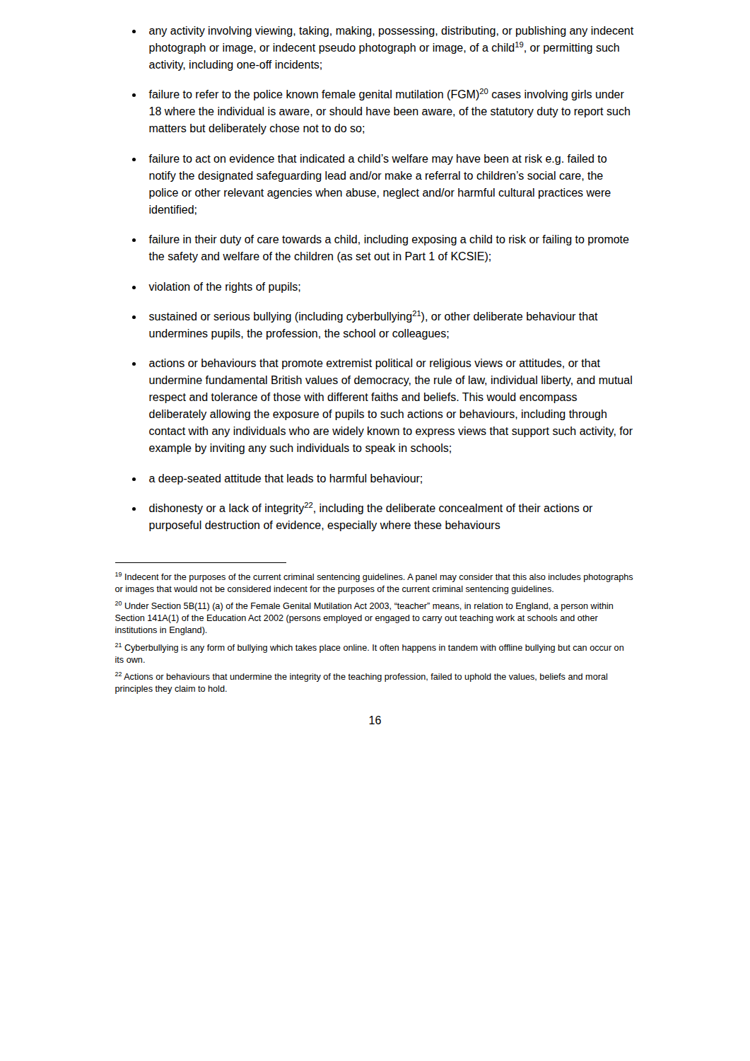any activity involving viewing, taking, making, possessing, distributing, or publishing any indecent photograph or image, or indecent pseudo photograph or image, of a child19, or permitting such activity, including one-off incidents;
failure to refer to the police known female genital mutilation (FGM)20 cases involving girls under 18 where the individual is aware, or should have been aware, of the statutory duty to report such matters but deliberately chose not to do so;
failure to act on evidence that indicated a child’s welfare may have been at risk e.g. failed to notify the designated safeguarding lead and/or make a referral to children’s social care, the police or other relevant agencies when abuse, neglect and/or harmful cultural practices were identified;
failure in their duty of care towards a child, including exposing a child to risk or failing to promote the safety and welfare of the children (as set out in Part 1 of KCSIE);
violation of the rights of pupils;
sustained or serious bullying (including cyberbullying21), or other deliberate behaviour that undermines pupils, the profession, the school or colleagues;
actions or behaviours that promote extremist political or religious views or attitudes, or that undermine fundamental British values of democracy, the rule of law, individual liberty, and mutual respect and tolerance of those with different faiths and beliefs. This would encompass deliberately allowing the exposure of pupils to such actions or behaviours, including through contact with any individuals who are widely known to express views that support such activity, for example by inviting any such individuals to speak in schools;
a deep-seated attitude that leads to harmful behaviour;
dishonesty or a lack of integrity22, including the deliberate concealment of their actions or purposeful destruction of evidence, especially where these behaviours
19 Indecent for the purposes of the current criminal sentencing guidelines. A panel may consider that this also includes photographs or images that would not be considered indecent for the purposes of the current criminal sentencing guidelines.
20 Under Section 5B(11) (a) of the Female Genital Mutilation Act 2003, “teacher” means, in relation to England, a person within Section 141A(1) of the Education Act 2002 (persons employed or engaged to carry out teaching work at schools and other institutions in England).
21 Cyberbullying is any form of bullying which takes place online. It often happens in tandem with offline bullying but can occur on its own.
22 Actions or behaviours that undermine the integrity of the teaching profession, failed to uphold the values, beliefs and moral principles they claim to hold.
16